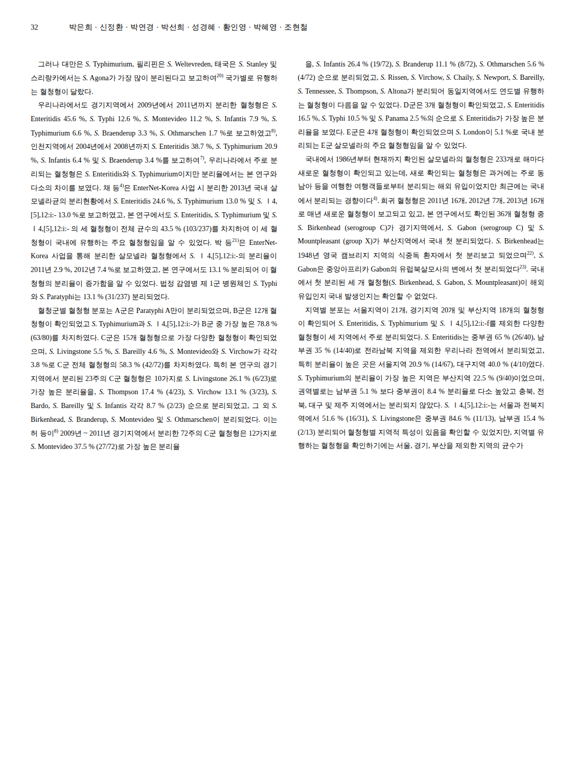32 박은희 · 신정환 · 박연경 · 박선희 · 성경혜 · 황인영 · 박혜영 · 조현철
그러나 대만은 S. Typhimurium, 필리핀은 S. Weltevreden, 태국은 S. Stanley 및 스리랑카에서는 S. Agona가 가장 많이 분리된다고 보고하여20) 국가별로 유행하는 혈청형이 달랐다.
우리나라에서도 경기지역에서 2009년에서 2011년까지 분리한 혈청형은 S. Enteritidis 45.6 %, S. Typhi 12.6 %, S. Montevideo 11.2 %, S. Infantis 7.9 %, S. Typhimurium 6.6 %, S. Braenderup 3.3 %, S. Othmarschen 1.7 %로 보고하였고8), 인천지역에서 2004년에서 2008년까지 S. Enteritidis 38.7 %, S. Typhimurium 20.9 %, S. Infantis 6.4 % 및 S. Braenderup 3.4 %를 보고하여7), 우리나라에서 주로 분리되는 혈청형은 S. Enteritidis와 S. Typhimurium이지만 분리율에서는 본 연구와 다소의 차이를 보였다. 채 등4)은 EnterNet-Korea 사업 시 분리한 2013년 국내 살모넬라균의 분리현황에서 S. Enteritidis 24.6 %, S. Typhimurium 13.0 % 및 S. Ⅰ4,[5],12:i:- 13.0 %로 보고하였고, 본 연구에서도 S. Enteritidis, S. Typhimurium 및 S. Ⅰ4,[5],12:i:- 의 세 혈청형이 전체 균수의 43.5 % (103/237)를 차지하여 이 세 혈청형이 국내에 유행하는 주요 혈청형임을 알 수 있었다. 박 등21)은 EnterNet-Korea 사업을 통해 분리한 살모넬라 혈청형에서 S. Ⅰ4,[5],12:i:-의 분리율이 2011년 2.9 %, 2012년 7.4 %로 보고하였고, 본 연구에서도 13.1 % 분리되어 이 혈청형의 분리율이 증가함을 알 수 있었다. 법정 감염병 제 1군 병원체인 S. Typhi와 S. Paratyphi는 13.1 % (31/237) 분리되었다.
혈청군별 혈청형 분포는 A군은 Paratyphi A만이 분리되었으며, B군은 12개 혈청형이 확인되었고 S. Typhimurium과 S. Ⅰ4,[5],12:i:-가 B군 중 가장 높은 78.8 % (63/80)를 차지하였다. C군은 15개 혈청형으로 가장 다양한 혈청형이 확인되었으며, S. Livingstone 5.5 %, S. Bareilly 4.6 %, S. Montevideo와 S. Virchow가 각각 3.8 %로 C군 전체 혈청형의 58.3 % (42/72)를 차지하였다. 특히 본 연구의 경기지역에서 분리된 23주의 C군 혈청형은 10가지로 S. Livingstone 26.1 % (6/23)로 가장 높은 분리율을, S. Thompson 17.4 % (4/23), S. Virchow 13.1 % (3/23), S. Bardo, S. Bareilly 및 S. Infantis 각각 8.7 % (2/23) 순으로 분리되었고, 그 외 S. Birkenhead, S. Branderup, S. Montevideo 및 S. Othmarschen이 분리되었다. 이는 허 등이8) 2009년 ~ 2011년 경기지역에서 분리한 72주의 C군 혈청형은 12가지로 S. Montevideo 37.5 % (27/72)로 가장 높은 분리율
을, S. Infantis 26.4 % (19/72), S. Branderup 11.1 % (8/72), S. Othmarschen 5.6 % (4/72) 순으로 분리되었고, S. Rissen, S. Virchow, S. Chaily, S. Newport, S. Bareilly, S. Tennessee, S. Thompson, S. Altona가 분리되어 동일지역에서도 연도별 유행하는 혈청형이 다름을 알 수 있었다. D군은 3개 혈청형이 확인되었고, S. Enteritidis 16.5 %, S. Typhi 10.5 % 및 S. Panama 2.5 %의 순으로 S. Enteritidis가 가장 높은 분리율을 보였다. E군은 4개 혈청형이 확인되었으며 S. London이 5.1 %로 국내 분리되는 E군 살모넬라의 주요 혈청형임을 알 수 있었다.
국내에서 1986년부터 현재까지 확인된 살모넬라의 혈청형은 233개로 해마다 새로운 혈청형이 확인되고 있는데, 새로 확인되는 혈청형은 과거에는 주로 동남아 등을 여행한 여행객들로부터 분리되는 해외 유입이었지만 최근에는 국내에서 분리되는 경향이다4). 희귀 혈청형은 2011년 16개, 2012년 7개, 2013년 16개로 매년 새로운 혈청형이 보고되고 있고, 본 연구에서도 확인된 36개 혈청형 중 S. Birkenhead (serogroup C)가 경기지역에서, S. Gabon (serogroup C) 및 S. Mountpleasant (group X)가 부산지역에서 국내 첫 분리되었다. S. Birkenhead는 1948년 영국 캠브리지 지역의 식중독 환자에서 첫 분리보고 되었으며22), S. Gabon은 중앙아프리카 Gabon의 유럽북살모사의 변에서 첫 분리되었다23). 국내에서 첫 분리된 세 개 혈청형(S. Birkenhead, S. Gabon, S. Mountpleasant)이 해외 유입인지 국내 발생인지는 확인할 수 없었다.
지역별 분포는 서울지역이 21개, 경기지역 20개 및 부산지역 18개의 혈청형이 확인되어 S. Enteritidis, S. Typhimurium 및 S. Ⅰ4,[5],12:i:-f를 제외한 다양한 혈청형이 세 지역에서 주로 분리되었다. S. Enteritidis는 중부권 65 % (26/40), 남부권 35 % (14/40)로 전라남북 지역을 제외한 우리나라 전역에서 분리되었고, 특히 분리율이 높은 곳은 서울지역 20.9 % (14/67), 대구지역 40.0 % (4/10)였다. S. Typhimurium의 분리율이 가장 높은 지역은 부산지역 22.5 % (9/40)이었으며, 권역별로는 남부권 5.1 % 보다 중부권이 8.4 % 분리율로 다소 높았고 충북, 전북, 대구 및 제주 지역에서는 분리되지 않았다. S. Ⅰ4,[5],12:i:-는 서울과 전북지역에서 51.6 % (16/31), S. Livingstone은 중부권 84.6 % (11/13), 남부권 15.4 % (2/13) 분리되어 혈청형별 지역적 특성이 있음을 확인할 수 있었지만, 지역별 유행하는 혈청형을 확인하기에는 서울, 경기, 부산을 제외한 지역의 균수가